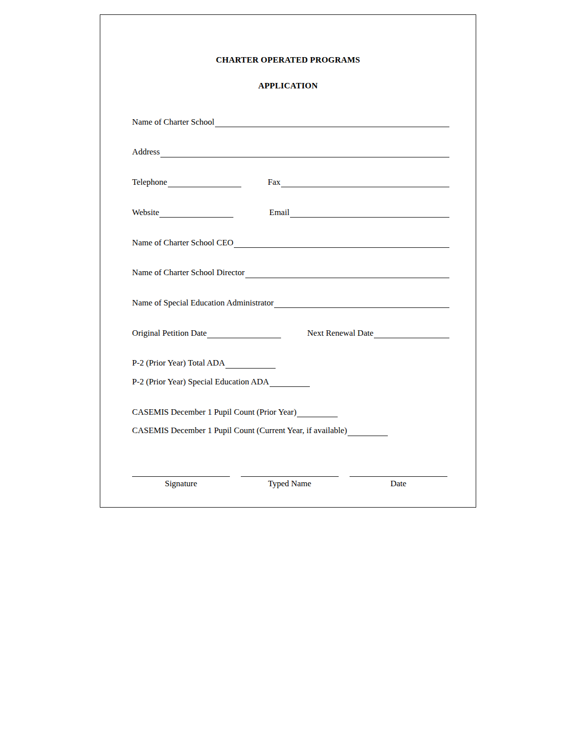CHARTER OPERATED PROGRAMS
APPLICATION
Name of Charter School
Address
Telephone Fax
Website Email
Name of Charter School CEO
Name of Charter School Director
Name of Special Education Administrator
Original Petition Date Next Renewal Date
P-2 (Prior Year) Total ADA
P-2 (Prior Year) Special Education ADA
CASEMIS December 1 Pupil Count (Prior Year)
CASEMIS December 1 Pupil Count (Current Year, if available)
Signature
Typed Name
Date